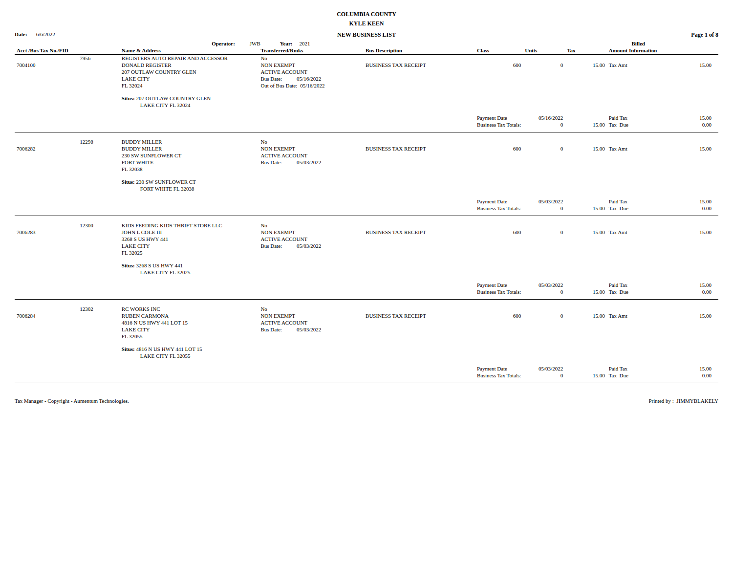COLUMBIA COUNTY
KYLE KEEN
Date: 6/6/2022
NEW BUSINESS LIST
Page 1 of 8
Operator: JWB Year: 2021
Billed
| Acct /Bus Tax No./FID | | Name & Address | Transferred/Rmks | Bus Description | Class | Units | Tax | Amount Information |
| --- | --- | --- | --- | --- | --- | --- | --- | --- |
| | 7956 | REGISTERS AUTO REPAIR AND ACCESSOR | No | | | | | |
| 7004100 | | DONALD REGISTER | NON EXEMPT | BUSINESS TAX RECEIPT | 600 | 0 | 15.00 | Tax Amt 15.00 |
| | | 207 OUTLAW COUNTRY GLEN | ACTIVE ACCOUNT | | | | | |
| | | LAKE CITY | Bus Date: 05/16/2022 | | | | | |
| | | FL 32024 | Out of Bus Date: 05/16/2022 | | | | | |
| | | Situs: 207 OUTLAW COUNTRY GLEN | | | | | | |
| | | LAKE CITY FL 32024 | | | | | | |
| | | | | | Payment Date | 05/16/2022 | | Paid Tax 15.00 |
| | | | | | Business Tax Totals: | 0 | 15.00 | Tax Due 0.00 |
| | 12298 | BUDDY MILLER | No | | | | | |
| 7006282 | | BUDDY MILLER | NON EXEMPT | BUSINESS TAX RECEIPT | 600 | 0 | 15.00 | Tax Amt 15.00 |
| | | 230 SW SUNFLOWER CT | ACTIVE ACCOUNT | | | | | |
| | | FORT WHITE | Bus Date: 05/03/2022 | | | | | |
| | | FL 32038 | | | | | | |
| | | Situs: 230 SW SUNFLOWER CT | | | | | | |
| | | FORT WHITE FL 32038 | | | | | | |
| | | | | | Payment Date | 05/03/2022 | | Paid Tax 15.00 |
| | | | | | Business Tax Totals: | 0 | 15.00 | Tax Due 0.00 |
| | 12300 | KIDS FEEDING KIDS THRIFT STORE LLC | No | | | | | |
| 7006283 | | JOHN L COLE III | NON EXEMPT | BUSINESS TAX RECEIPT | 600 | 0 | 15.00 | Tax Amt 15.00 |
| | | 3268 S US HWY 441 | ACTIVE ACCOUNT | | | | | |
| | | LAKE CITY | Bus Date: 05/03/2022 | | | | | |
| | | FL 32025 | | | | | | |
| | | Situs: 3268 S US HWY 441 | | | | | | |
| | | LAKE CITY FL 32025 | | | | | | |
| | | | | | Payment Date | 05/03/2022 | | Paid Tax 15.00 |
| | | | | | Business Tax Totals: | 0 | 15.00 | Tax Due 0.00 |
| | 12302 | RC WORKS INC | No | | | | | |
| 7006284 | | RUBEN CARMONA | NON EXEMPT | BUSINESS TAX RECEIPT | 600 | 0 | 15.00 | Tax Amt 15.00 |
| | | 4816 N US HWY 441 LOT 15 | ACTIVE ACCOUNT | | | | | |
| | | LAKE CITY | Bus Date: 05/03/2022 | | | | | |
| | | FL 32055 | | | | | | |
| | | Situs: 4816 N US HWY 441 LOT 15 | | | | | | |
| | | LAKE CITY FL 32055 | | | | | | |
| | | | | | Payment Date | 05/03/2022 | | Paid Tax 15.00 |
| | | | | | Business Tax Totals: | 0 | 15.00 | Tax Due 0.00 |
Tax Manager - Copyright - Aumentum Technologies.
Printed by : JIMMYBLAKELY